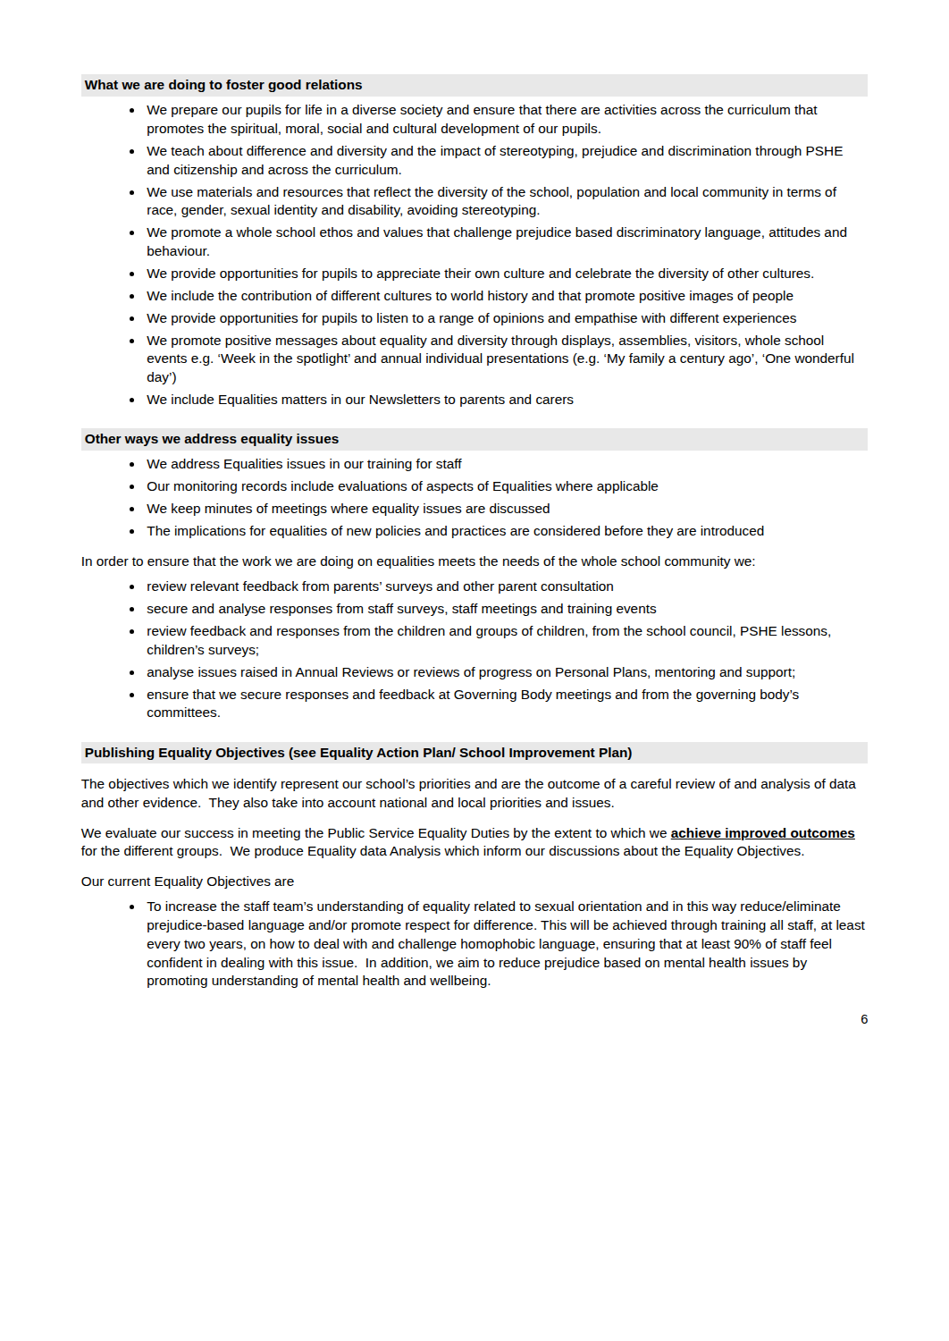What we are doing to foster good relations
We prepare our pupils for life in a diverse society and ensure that there are activities across the curriculum that promotes the spiritual, moral, social and cultural development of our pupils.
We teach about difference and diversity and the impact of stereotyping, prejudice and discrimination through PSHE and citizenship and across the curriculum.
We use materials and resources that reflect the diversity of the school, population and local community in terms of race, gender, sexual identity and disability, avoiding stereotyping.
We promote a whole school ethos and values that challenge prejudice based discriminatory language, attitudes and behaviour.
We provide opportunities for pupils to appreciate their own culture and celebrate the diversity of other cultures.
We include the contribution of different cultures to world history and that promote positive images of people
We provide opportunities for pupils to listen to a range of opinions and empathise with different experiences
We promote positive messages about equality and diversity through displays, assemblies, visitors, whole school events e.g. ‘Week in the spotlight’ and annual individual presentations (e.g. ‘My family a century ago’, ‘One wonderful day’)
We include Equalities matters in our Newsletters to parents and carers
Other ways we address equality issues
We address Equalities issues in our training for staff
Our monitoring records include evaluations of aspects of Equalities where applicable
We keep minutes of meetings where equality issues are discussed
The implications for equalities of new policies and practices are considered before they are introduced
In order to ensure that the work we are doing on equalities meets the needs of the whole school community we:
review relevant feedback from parents’ surveys and other parent consultation
secure and analyse responses from staff surveys, staff meetings and training events
review feedback and responses from the children and groups of children, from the school council, PSHE lessons, children’s surveys;
analyse issues raised in Annual Reviews or reviews of progress on Personal Plans, mentoring and support;
ensure that we secure responses and feedback at Governing Body meetings and from the governing body’s committees.
Publishing Equality Objectives (see Equality Action Plan/ School Improvement Plan)
The objectives which we identify represent our school’s priorities and are the outcome of a careful review of and analysis of data and other evidence. They also take into account national and local priorities and issues.
We evaluate our success in meeting the Public Service Equality Duties by the extent to which we achieve improved outcomes for the different groups. We produce Equality data Analysis which inform our discussions about the Equality Objectives.
Our current Equality Objectives are
To increase the staff team’s understanding of equality related to sexual orientation and in this way reduce/eliminate prejudice-based language and/or promote respect for difference. This will be achieved through training all staff, at least every two years, on how to deal with and challenge homophobic language, ensuring that at least 90% of staff feel confident in dealing with this issue. In addition, we aim to reduce prejudice based on mental health issues by promoting understanding of mental health and wellbeing.
6